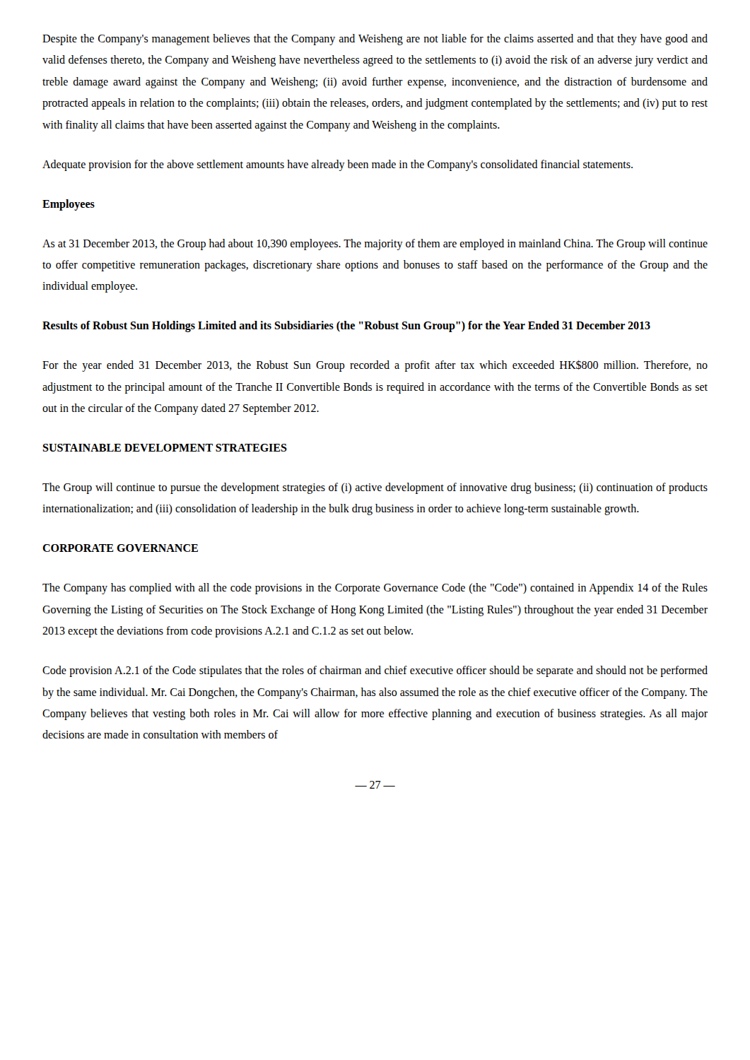Despite the Company's management believes that the Company and Weisheng are not liable for the claims asserted and that they have good and valid defenses thereto, the Company and Weisheng have nevertheless agreed to the settlements to (i) avoid the risk of an adverse jury verdict and treble damage award against the Company and Weisheng; (ii) avoid further expense, inconvenience, and the distraction of burdensome and protracted appeals in relation to the complaints; (iii) obtain the releases, orders, and judgment contemplated by the settlements; and (iv) put to rest with finality all claims that have been asserted against the Company and Weisheng in the complaints.
Adequate provision for the above settlement amounts have already been made in the Company's consolidated financial statements.
Employees
As at 31 December 2013, the Group had about 10,390 employees. The majority of them are employed in mainland China. The Group will continue to offer competitive remuneration packages, discretionary share options and bonuses to staff based on the performance of the Group and the individual employee.
Results of Robust Sun Holdings Limited and its Subsidiaries (the "Robust Sun Group") for the Year Ended 31 December 2013
For the year ended 31 December 2013, the Robust Sun Group recorded a profit after tax which exceeded HK$800 million. Therefore, no adjustment to the principal amount of the Tranche II Convertible Bonds is required in accordance with the terms of the Convertible Bonds as set out in the circular of the Company dated 27 September 2012.
Sustainable Development Strategies
The Group will continue to pursue the development strategies of (i) active development of innovative drug business; (ii) continuation of products internationalization; and (iii) consolidation of leadership in the bulk drug business in order to achieve long-term sustainable growth.
Corporate Governance
The Company has complied with all the code provisions in the Corporate Governance Code (the "Code") contained in Appendix 14 of the Rules Governing the Listing of Securities on The Stock Exchange of Hong Kong Limited (the "Listing Rules") throughout the year ended 31 December 2013 except the deviations from code provisions A.2.1 and C.1.2 as set out below.
Code provision A.2.1 of the Code stipulates that the roles of chairman and chief executive officer should be separate and should not be performed by the same individual. Mr. Cai Dongchen, the Company's Chairman, has also assumed the role as the chief executive officer of the Company. The Company believes that vesting both roles in Mr. Cai will allow for more effective planning and execution of business strategies. As all major decisions are made in consultation with members of
— 27 —